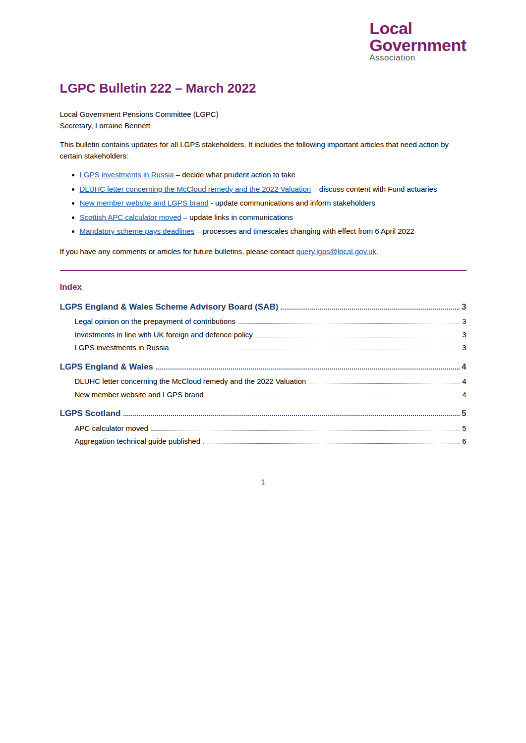Local
Government
Association
LGPC Bulletin 222 – March 2022
Local Government Pensions Committee (LGPC)
Secretary, Lorraine Bennett
This bulletin contains updates for all LGPS stakeholders. It includes the following important articles that need action by certain stakeholders:
LGPS investments in Russia – decide what prudent action to take
DLUHC letter concerning the McCloud remedy and the 2022 Valuation – discuss content with Fund actuaries
New member website and LGPS brand - update communications and inform stakeholders
Scottish APC calculator moved – update links in communications
Mandatory scheme pays deadlines – processes and timescales changing with effect from 6 April 2022
If you have any comments or articles for future bulletins, please contact query.lgps@local.gov.uk.
Index
LGPS England & Wales Scheme Advisory Board (SAB) 3
Legal opinion on the prepayment of contributions 3
Investments in line with UK foreign and defence policy 3
LGPS investments in Russia 3
LGPS England & Wales 4
DLUHC letter concerning the McCloud remedy and the 2022 Valuation 4
New member website and LGPS brand 4
LGPS Scotland 5
APC calculator moved 5
Aggregation technical guide published 6
1